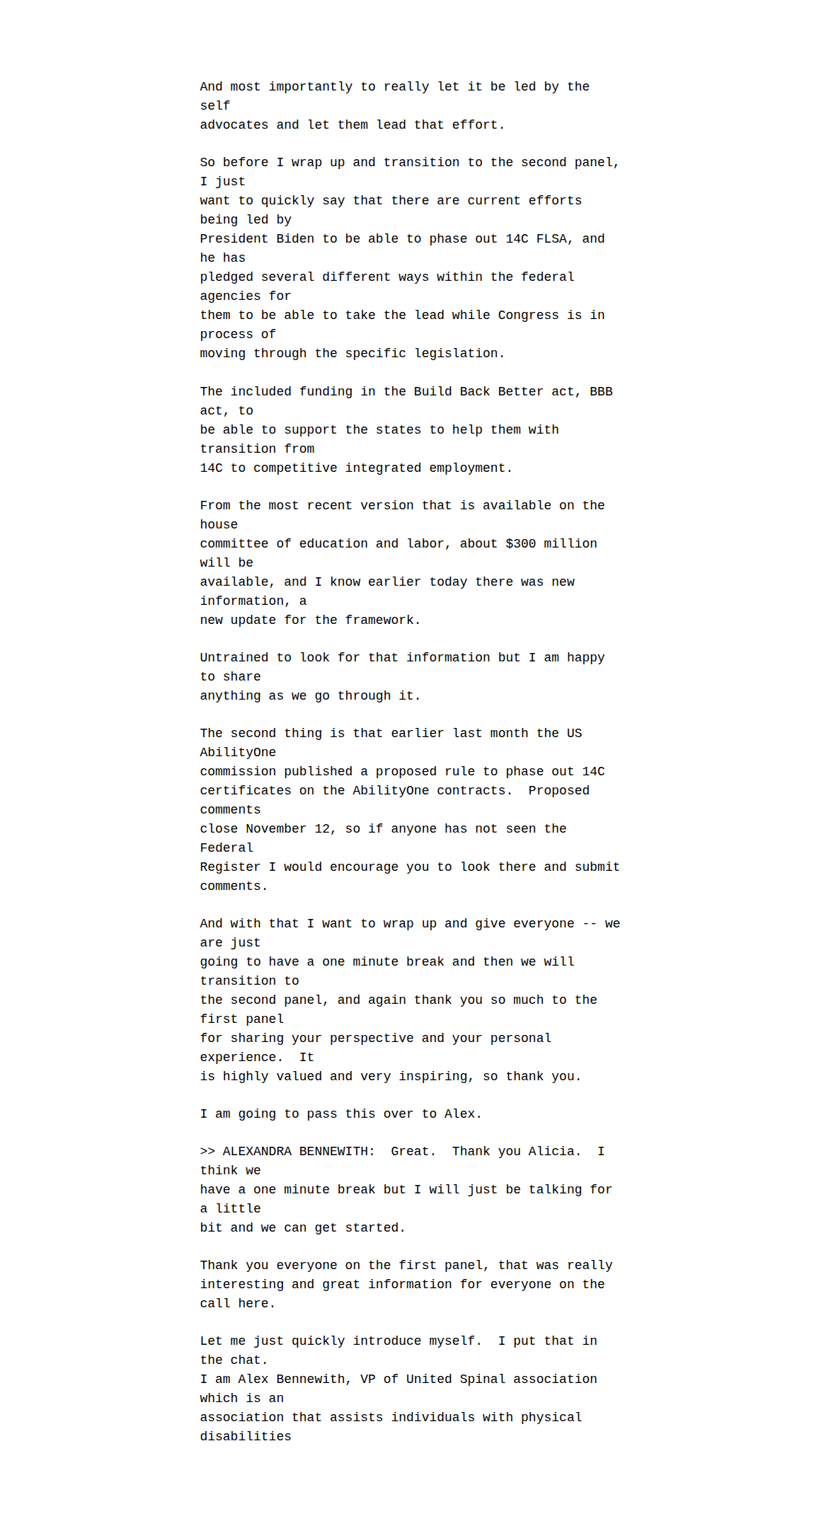And most importantly to really let it be led by the self advocates and let them lead that effort.
So before I wrap up and transition to the second panel, I just want to quickly say that there are current efforts being led by President Biden to be able to phase out 14C FLSA, and he has pledged several different ways within the federal agencies for them to be able to take the lead while Congress is in process of moving through the specific legislation.
The included funding in the Build Back Better act, BBB act, to be able to support the states to help them with transition from 14C to competitive integrated employment.
From the most recent version that is available on the house committee of education and labor, about $300 million will be available, and I know earlier today there was new information, a new update for the framework.
Untrained to look for that information but I am happy to share anything as we go through it.
The second thing is that earlier last month the US AbilityOne commission published a proposed rule to phase out 14C certificates on the AbilityOne contracts. Proposed comments close November 12, so if anyone has not seen the Federal Register I would encourage you to look there and submit comments.
And with that I want to wrap up and give everyone -- we are just going to have a one minute break and then we will transition to the second panel, and again thank you so much to the first panel for sharing your perspective and your personal experience. It is highly valued and very inspiring, so thank you.
I am going to pass this over to Alex.
>> ALEXANDRA BENNEWITH: Great. Thank you Alicia. I think we have a one minute break but I will just be talking for a little bit and we can get started.
Thank you everyone on the first panel, that was really interesting and great information for everyone on the call here.
Let me just quickly introduce myself. I put that in the chat. I am Alex Bennewith, VP of United Spinal association which is an association that assists individuals with physical disabilities